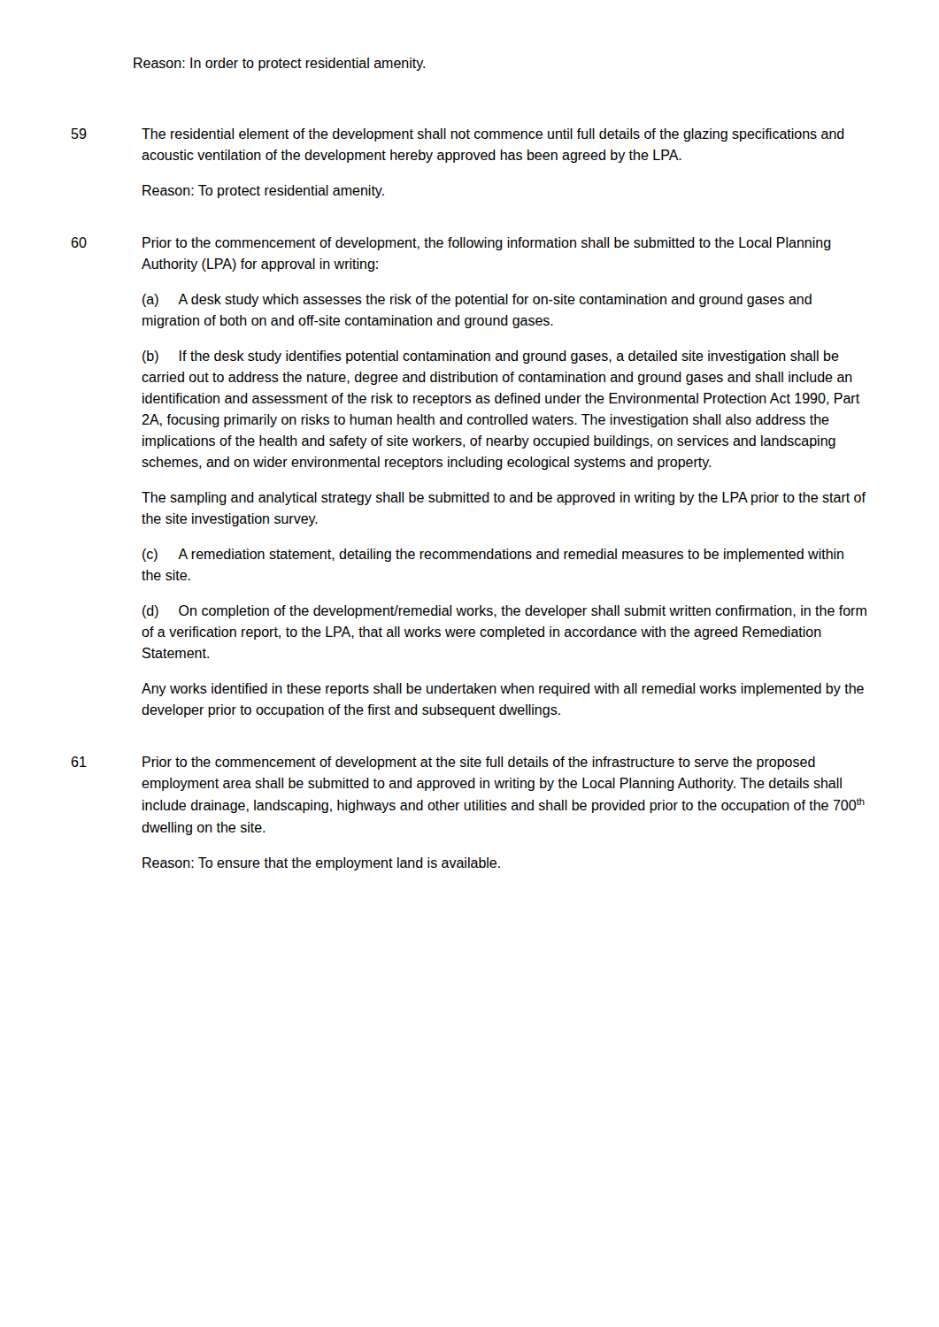Reason: In order to protect residential amenity.
59
The residential element of the development shall not commence until full details of the glazing specifications and acoustic ventilation of the development hereby approved has been agreed by the LPA.
Reason: To protect residential amenity.
60
Prior to the commencement of development, the following information shall be submitted to the Local Planning Authority (LPA) for approval in writing:
(a) A desk study which assesses the risk of the potential for on-site contamination and ground gases and migration of both on and off-site contamination and ground gases.
(b) If the desk study identifies potential contamination and ground gases, a detailed site investigation shall be carried out to address the nature, degree and distribution of contamination and ground gases and shall include an identification and assessment of the risk to receptors as defined under the Environmental Protection Act 1990, Part 2A, focusing primarily on risks to human health and controlled waters. The investigation shall also address the implications of the health and safety of site workers, of nearby occupied buildings, on services and landscaping schemes, and on wider environmental receptors including ecological systems and property.
The sampling and analytical strategy shall be submitted to and be approved in writing by the LPA prior to the start of the site investigation survey.
(c) A remediation statement, detailing the recommendations and remedial measures to be implemented within the site.
(d) On completion of the development/remedial works, the developer shall submit written confirmation, in the form of a verification report, to the LPA, that all works were completed in accordance with the agreed Remediation Statement.
Any works identified in these reports shall be undertaken when required with all remedial works implemented by the developer prior to occupation of the first and subsequent dwellings.
61
Prior to the commencement of development at the site full details of the infrastructure to serve the proposed employment area shall be submitted to and approved in writing by the Local Planning Authority. The details shall include drainage, landscaping, highways and other utilities and shall be provided prior to the occupation of the 700th dwelling on the site.
Reason: To ensure that the employment land is available.